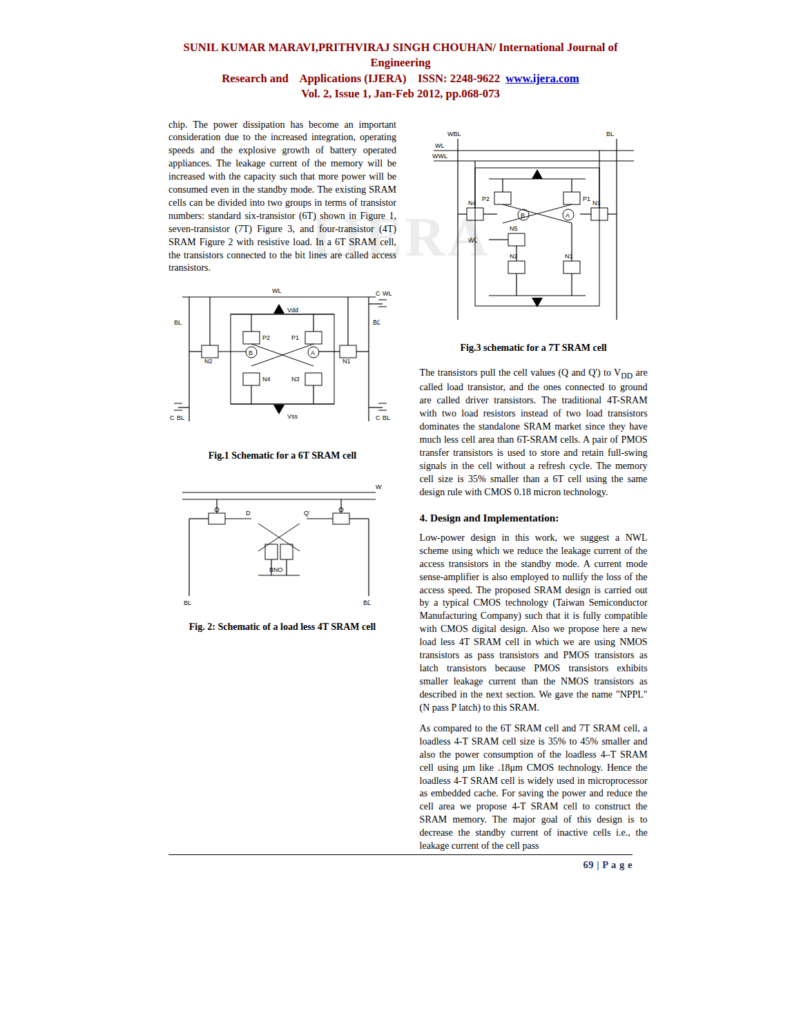SUNIL KUMAR MARAVI,PRITHVIRAJ SINGH CHOUHAN/ International Journal of Engineering
Research and Applications (IJERA) ISSN: 2248-9622 www.ijera.com
Vol. 2, Issue 1, Jan-Feb 2012, pp.068-073
IJERA
chip. The power dissipation has become an important consideration due to the increased integration, operating speeds and the explosive growth of battery operated appliances. The leakage current of the memory will be increased with the capacity such that more power will be consumed even in the standby mode. The existing SRAM cells can be divided into two groups in terms of transistor numbers: standard six-transistor (6T) shown in Figure 1, seven-transistor (7T) Figure 3, and four-transistor (4T) SRAM Figure 2 with resistive load. In a 6T SRAM cell, the transistors connected to the bit lines are called access transistors.
WL BL B̄L̄ Vdd P2 P1 B A N4 N3 Vss N2 N1 C WL C BL C BL
Fig.1 Schematic for a 6T SRAM cell
W D Q' BNO BL B̄L̄
Fig. 2: Schematic of a load less 4T SRAM cell
WBL BL WL WWL P2 P1 B A N4 N3 N5 W̄L̄ N2 N1
Fig.3 schematic for a 7T SRAM cell
The transistors pull the cell values (Q and Q') to VDD are called load transistor, and the ones connected to ground are called driver transistors. The traditional 4T-SRAM with two load resistors instead of two load transistors dominates the standalone SRAM market since they have much less cell area than 6T-SRAM cells. A pair of PMOS transfer transistors is used to store and retain full-swing signals in the cell without a refresh cycle. The memory cell size is 35% smaller than a 6T cell using the same design rule with CMOS 0.18 micron technology.
4. Design and Implementation:
Low-power design in this work, we suggest a NWL scheme using which we reduce the leakage current of the access transistors in the standby mode. A current mode sense-amplifier is also employed to nullify the loss of the access speed. The proposed SRAM design is carried out by a typical CMOS technology (Taiwan Semiconductor Manufacturing Company) such that it is fully compatible with CMOS digital design. Also we propose here a new load less 4T SRAM cell in which we are using NMOS transistors as pass transistors and PMOS transistors as latch transistors because PMOS transistors exhibits smaller leakage current than the NMOS transistors as described in the next section. We gave the name "NPPL" (N pass P latch) to this SRAM.
As compared to the 6T SRAM cell and 7T SRAM cell, a loadless 4-T SRAM cell size is 35% to 45% smaller and also the power consumption of the loadless 4–T SRAM cell using μm like .18μm CMOS technology. Hence the loadless 4-T SRAM cell is widely used in microprocessor as embedded cache. For saving the power and reduce the cell area we propose 4-T SRAM cell to construct the SRAM memory. The major goal of this design is to decrease the standby current of inactive cells i.e., the leakage current of the cell pass
69 | P a g e